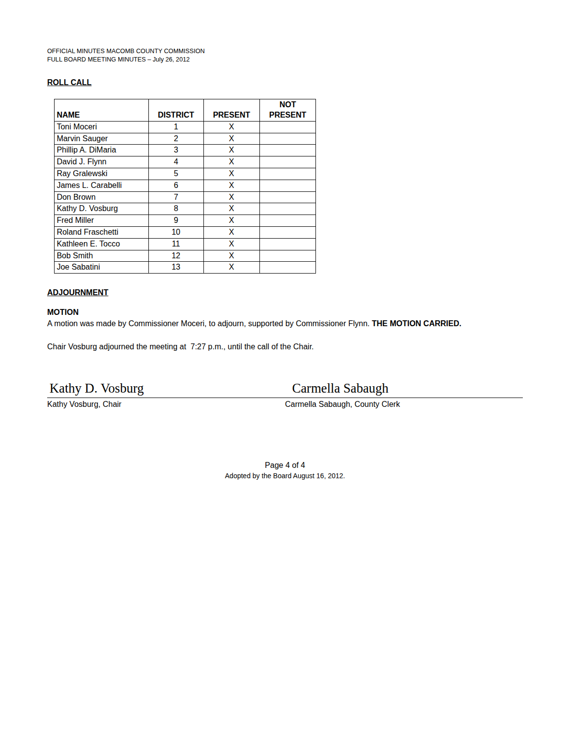OFFICIAL MINUTES MACOMB COUNTY COMMISSION
FULL BOARD MEETING MINUTES – July 26, 2012
ROLL CALL
| NAME | DISTRICT | PRESENT | NOT PRESENT |
| --- | --- | --- | --- |
| Toni Moceri | 1 | X | |
| Marvin Sauger | 2 | X | |
| Phillip A. DiMaria | 3 | X | |
| David J. Flynn | 4 | X | |
| Ray Gralewski | 5 | X | |
| James L. Carabelli | 6 | X | |
| Don Brown | 7 | X | |
| Kathy D. Vosburg | 8 | X | |
| Fred Miller | 9 | X | |
| Roland Fraschetti | 10 | X | |
| Kathleen E. Tocco | 11 | X | |
| Bob Smith | 12 | X | |
| Joe Sabatini | 13 | X | |
ADJOURNMENT
MOTION
A motion was made by Commissioner Moceri, to adjourn, supported by Commissioner Flynn. THE MOTION CARRIED.
Chair Vosburg adjourned the meeting at 7:27 p.m., until the call of the Chair.
| Kathy D. Vosburg Kathy Vosburg, Chair | Carmella Sabaugh Carmella Sabaugh, County Clerk |
Page 4 of 4
Adopted by the Board August 16, 2012.